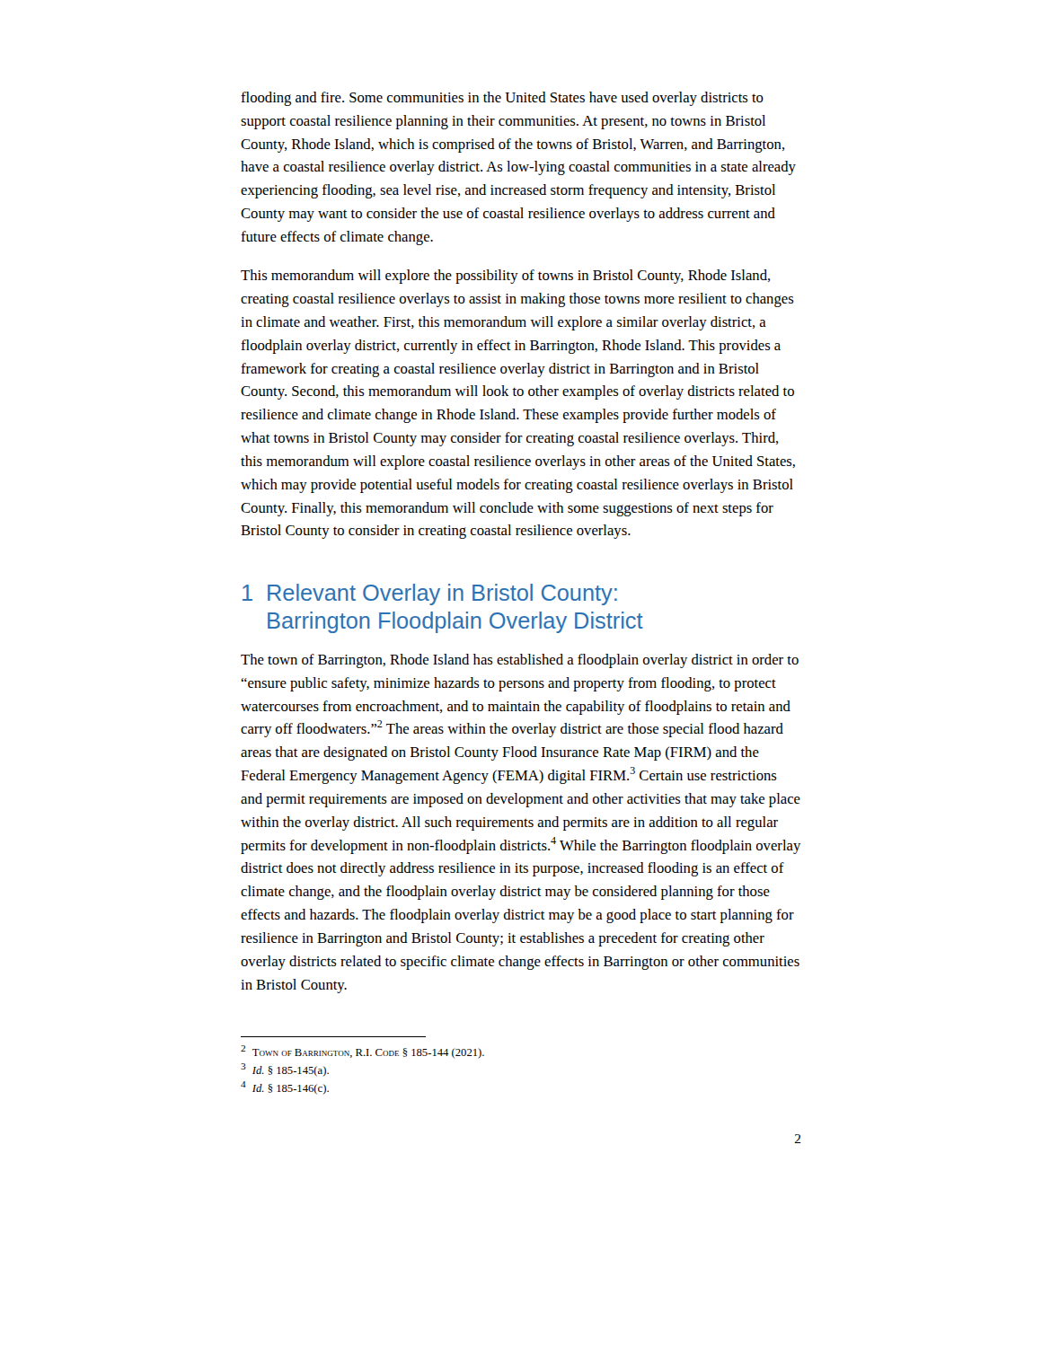flooding and fire. Some communities in the United States have used overlay districts to support coastal resilience planning in their communities. At present, no towns in Bristol County, Rhode Island, which is comprised of the towns of Bristol, Warren, and Barrington, have a coastal resilience overlay district. As low-lying coastal communities in a state already experiencing flooding, sea level rise, and increased storm frequency and intensity, Bristol County may want to consider the use of coastal resilience overlays to address current and future effects of climate change.
This memorandum will explore the possibility of towns in Bristol County, Rhode Island, creating coastal resilience overlays to assist in making those towns more resilient to changes in climate and weather. First, this memorandum will explore a similar overlay district, a floodplain overlay district, currently in effect in Barrington, Rhode Island. This provides a framework for creating a coastal resilience overlay district in Barrington and in Bristol County. Second, this memorandum will look to other examples of overlay districts related to resilience and climate change in Rhode Island. These examples provide further models of what towns in Bristol County may consider for creating coastal resilience overlays. Third, this memorandum will explore coastal resilience overlays in other areas of the United States, which may provide potential useful models for creating coastal resilience overlays in Bristol County. Finally, this memorandum will conclude with some suggestions of next steps for Bristol County to consider in creating coastal resilience overlays.
1 Relevant Overlay in Bristol County: Barrington Floodplain Overlay District
The town of Barrington, Rhode Island has established a floodplain overlay district in order to “ensure public safety, minimize hazards to persons and property from flooding, to protect watercourses from encroachment, and to maintain the capability of floodplains to retain and carry off floodwaters.”2 The areas within the overlay district are those special flood hazard areas that are designated on Bristol County Flood Insurance Rate Map (FIRM) and the Federal Emergency Management Agency (FEMA) digital FIRM.3 Certain use restrictions and permit requirements are imposed on development and other activities that may take place within the overlay district. All such requirements and permits are in addition to all regular permits for development in non-floodplain districts.4 While the Barrington floodplain overlay district does not directly address resilience in its purpose, increased flooding is an effect of climate change, and the floodplain overlay district may be considered planning for those effects and hazards. The floodplain overlay district may be a good place to start planning for resilience in Barrington and Bristol County; it establishes a precedent for creating other overlay districts related to specific climate change effects in Barrington or other communities in Bristol County.
2 Town of Barrington, R.I. Code § 185-144 (2021).
3 Id. § 185-145(a).
4 Id. § 185-146(c).
2